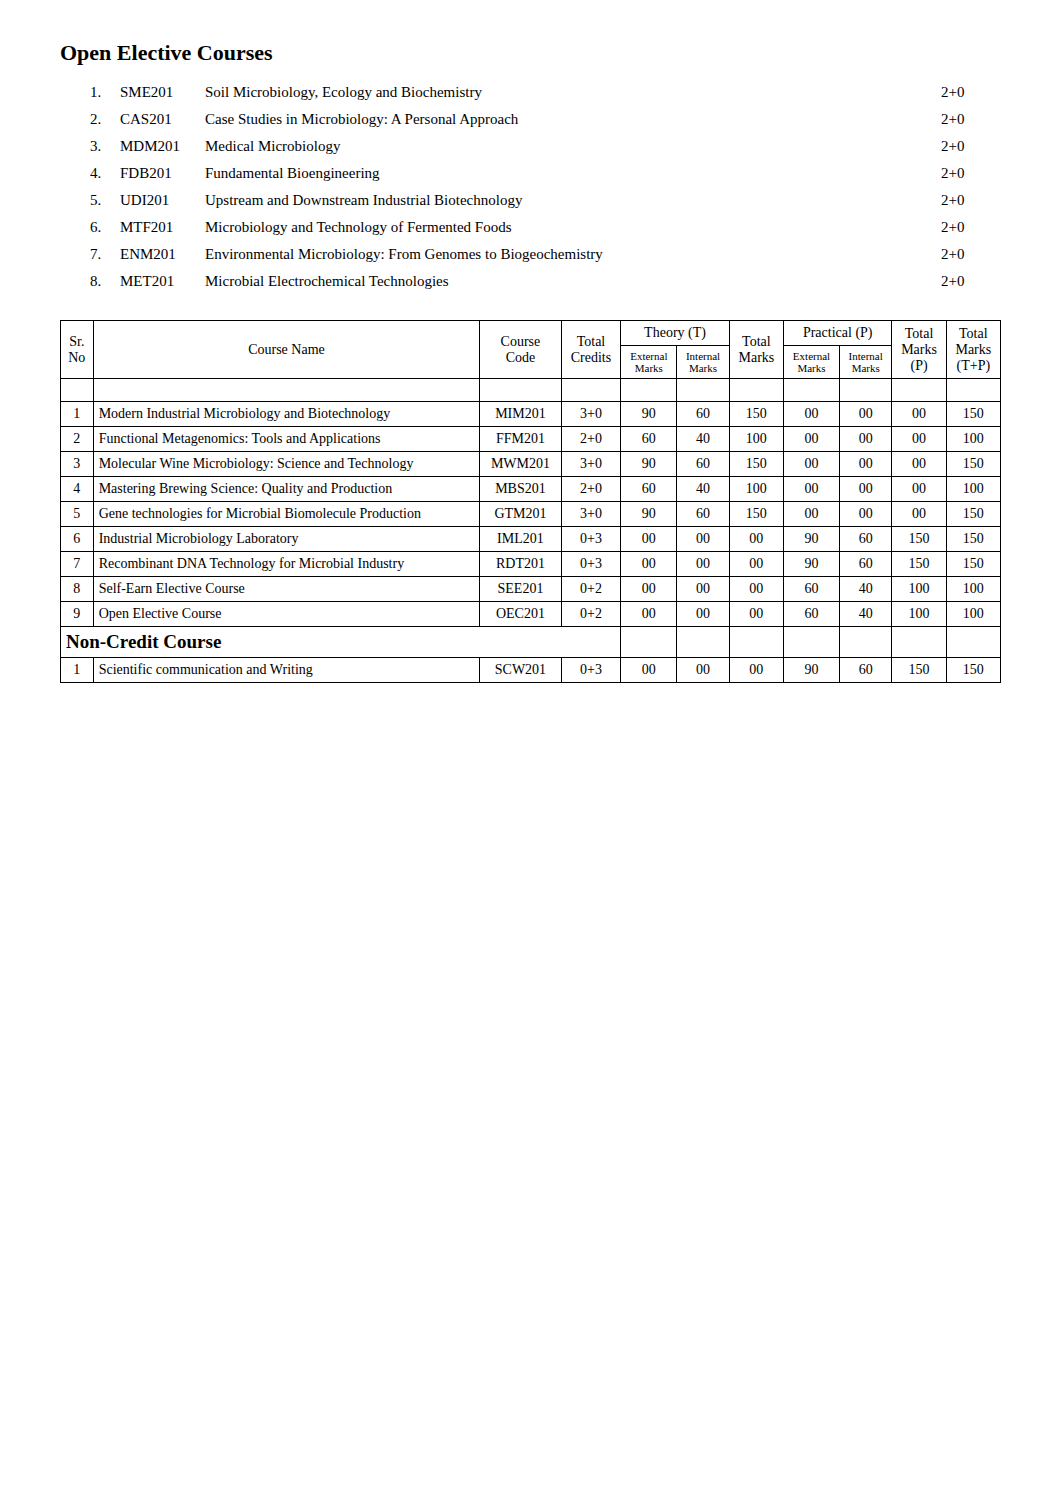Open Elective Courses
SME201 Soil Microbiology, Ecology and Biochemistry 2+0
CAS201 Case Studies in Microbiology: A Personal Approach 2+0
MDM201 Medical Microbiology 2+0
FDB201 Fundamental Bioengineering 2+0
UDI201 Upstream and Downstream Industrial Biotechnology 2+0
MTF201 Microbiology and Technology of Fermented Foods 2+0
ENM201 Environmental Microbiology: From Genomes to Biogeochemistry 2+0
MET201 Microbial Electrochemical Technologies 2+0
| Sr. No | Course Name | Course Code | Total Credits | Theory (T) | Total Marks | Practical (P) | Total Marks (P) | Total Marks (T+P) |
| --- | --- | --- | --- | --- | --- | --- | --- | --- |
| External Marks | Internal Marks | External Marks | Internal Marks |
| 1 | Modern Industrial Microbiology and Biotechnology | MIM201 | 3+0 | 90 | 60 | 150 | 00 | 00 | 00 | 150 |
| 2 | Functional Metagenomics: Tools and Applications | FFM201 | 2+0 | 60 | 40 | 100 | 00 | 00 | 00 | 100 |
| 3 | Molecular Wine Microbiology: Science and Technology | MWM201 | 3+0 | 90 | 60 | 150 | 00 | 00 | 00 | 150 |
| 4 | Mastering Brewing Science: Quality and Production | MBS201 | 2+0 | 60 | 40 | 100 | 00 | 00 | 00 | 100 |
| 5 | Gene technologies for Microbial Biomolecule Production | GTM201 | 3+0 | 90 | 60 | 150 | 00 | 00 | 00 | 150 |
| 6 | Industrial Microbiology Laboratory | IML201 | 0+3 | 00 | 00 | 00 | 90 | 60 | 150 | 150 |
| 7 | Recombinant DNA Technology for Microbial Industry | RDT201 | 0+3 | 00 | 00 | 00 | 90 | 60 | 150 | 150 |
| 8 | Self-Earn Elective Course | SEE201 | 0+2 | 00 | 00 | 00 | 60 | 40 | 100 | 100 |
| 9 | Open Elective Course | OEC201 | 0+2 | 00 | 00 | 00 | 60 | 40 | 100 | 100 |
| Non-Credit Course | | | | | | | |
| 1 | Scientific communication and Writing | SCW201 | 0+3 | 00 | 00 | 00 | 90 | 60 | 150 | 150 |